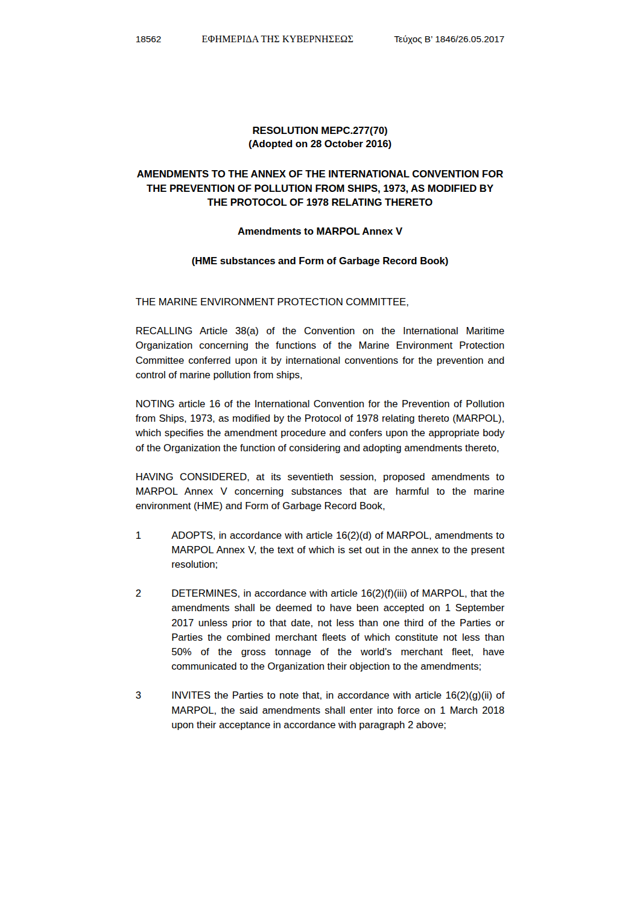18562
ΕΦΗΜΕΡΙΔΑ ΤΗΣ ΚΥΒΕΡΝΗΣΕΩΣ
Τεύχος Β’ 1846/26.05.2017
RESOLUTION MEPC.277(70) (Adopted on 28 October 2016)
AMENDMENTS TO THE ANNEX OF THE INTERNATIONAL CONVENTION FOR THE PREVENTION OF POLLUTION FROM SHIPS, 1973, AS MODIFIED BY THE PROTOCOL OF 1978 RELATING THERETO
Amendments to MARPOL Annex V
(HME substances and Form of Garbage Record Book)
THE MARINE ENVIRONMENT PROTECTION COMMITTEE,
RECALLING Article 38(a) of the Convention on the International Maritime Organization concerning the functions of the Marine Environment Protection Committee conferred upon it by international conventions for the prevention and control of marine pollution from ships,
NOTING article 16 of the International Convention for the Prevention of Pollution from Ships, 1973, as modified by the Protocol of 1978 relating thereto (MARPOL), which specifies the amendment procedure and confers upon the appropriate body of the Organization the function of considering and adopting amendments thereto,
HAVING CONSIDERED, at its seventieth session, proposed amendments to MARPOL Annex V concerning substances that are harmful to the marine environment (HME) and Form of Garbage Record Book,
1
ADOPTS, in accordance with article 16(2)(d) of MARPOL, amendments to MARPOL Annex V, the text of which is set out in the annex to the present resolution;
2
DETERMINES, in accordance with article 16(2)(f)(iii) of MARPOL, that the amendments shall be deemed to have been accepted on 1 September 2017 unless prior to that date, not less than one third of the Parties or Parties the combined merchant fleets of which constitute not less than 50% of the gross tonnage of the world's merchant fleet, have communicated to the Organization their objection to the amendments;
3
INVITES the Parties to note that, in accordance with article 16(2)(g)(ii) of MARPOL, the said amendments shall enter into force on 1 March 2018 upon their acceptance in accordance with paragraph 2 above;